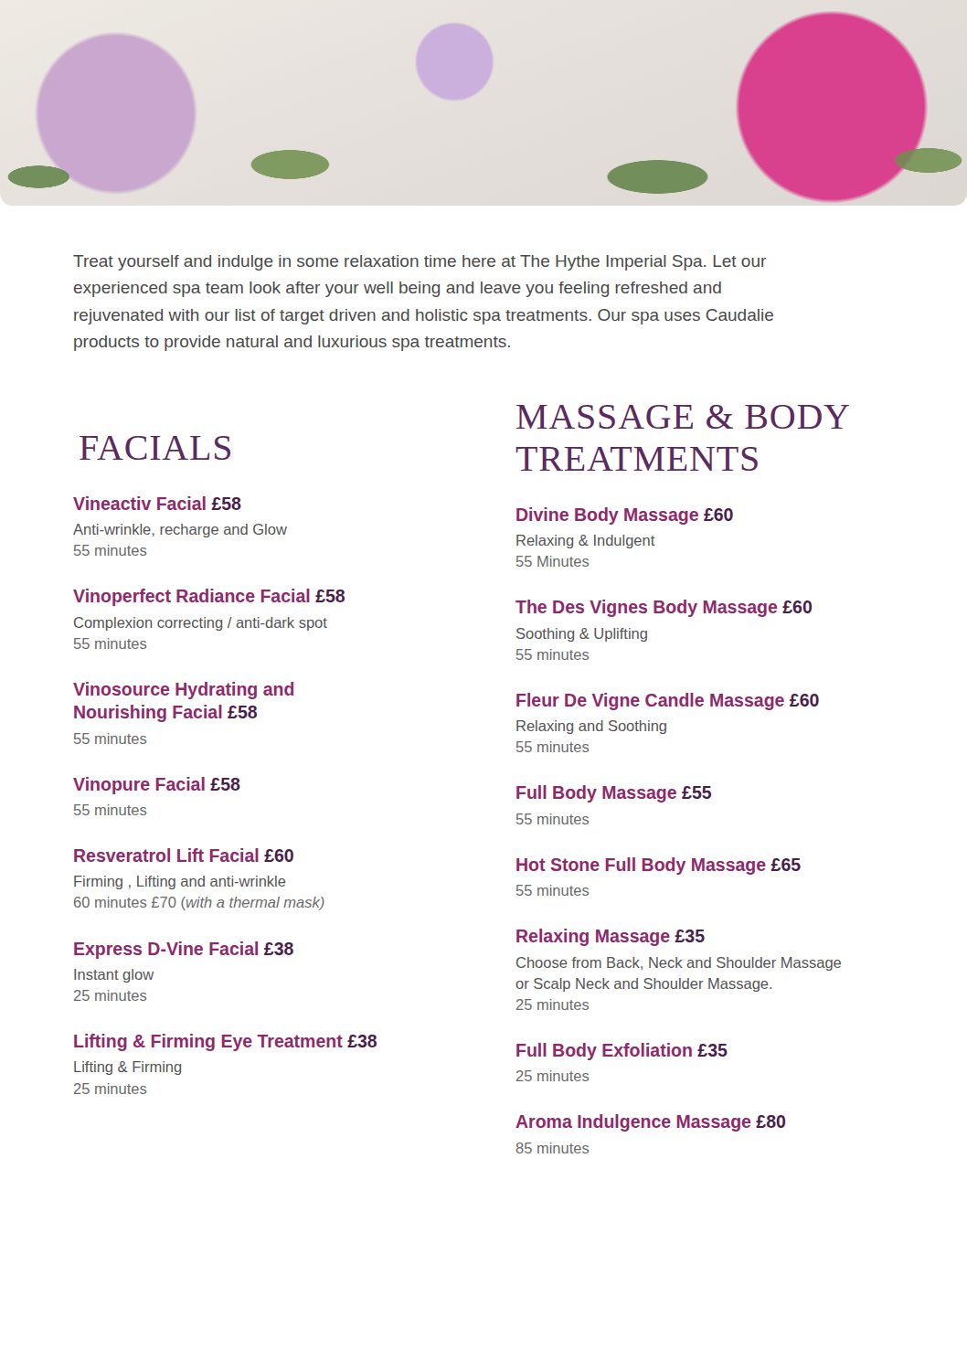Treat yourself and indulge in some relaxation time here at The Hythe Imperial Spa. Let our experienced spa team look after your well being and leave you feeling refreshed and rejuvenated with our list of target driven and holistic spa treatments. Our spa uses Caudalie products to provide natural and luxurious spa treatments.
FACIALS
Vineactiv Facial £58
Anti-wrinkle, recharge and Glow
55 minutes
Vinoperfect Radiance Facial £58
Complexion correcting / anti-dark spot
55 minutes
Vinosource Hydrating and
Nourishing Facial £58
55 minutes
Vinopure Facial £58
55 minutes
Resveratrol Lift Facial £60
Firming , Lifting and anti-wrinkle
60 minutes £70 (with a thermal mask)
Express D-Vine Facial £38
Instant glow
25 minutes
Lifting & Firming Eye Treatment £38
Lifting & Firming
25 minutes
MASSAGE & BODY
TREATMENTS
Divine Body Massage £60
Relaxing & Indulgent
55 Minutes
The Des Vignes Body Massage £60
Soothing & Uplifting
55 minutes
Fleur De Vigne Candle Massage £60
Relaxing and Soothing
55 minutes
Full Body Massage £55
55 minutes
Hot Stone Full Body Massage £65
55 minutes
Relaxing Massage £35
Choose from Back, Neck and Shoulder Massage
or Scalp Neck and Shoulder Massage.
25 minutes
Full Body Exfoliation £35
25 minutes
Aroma Indulgence Massage £80
85 minutes